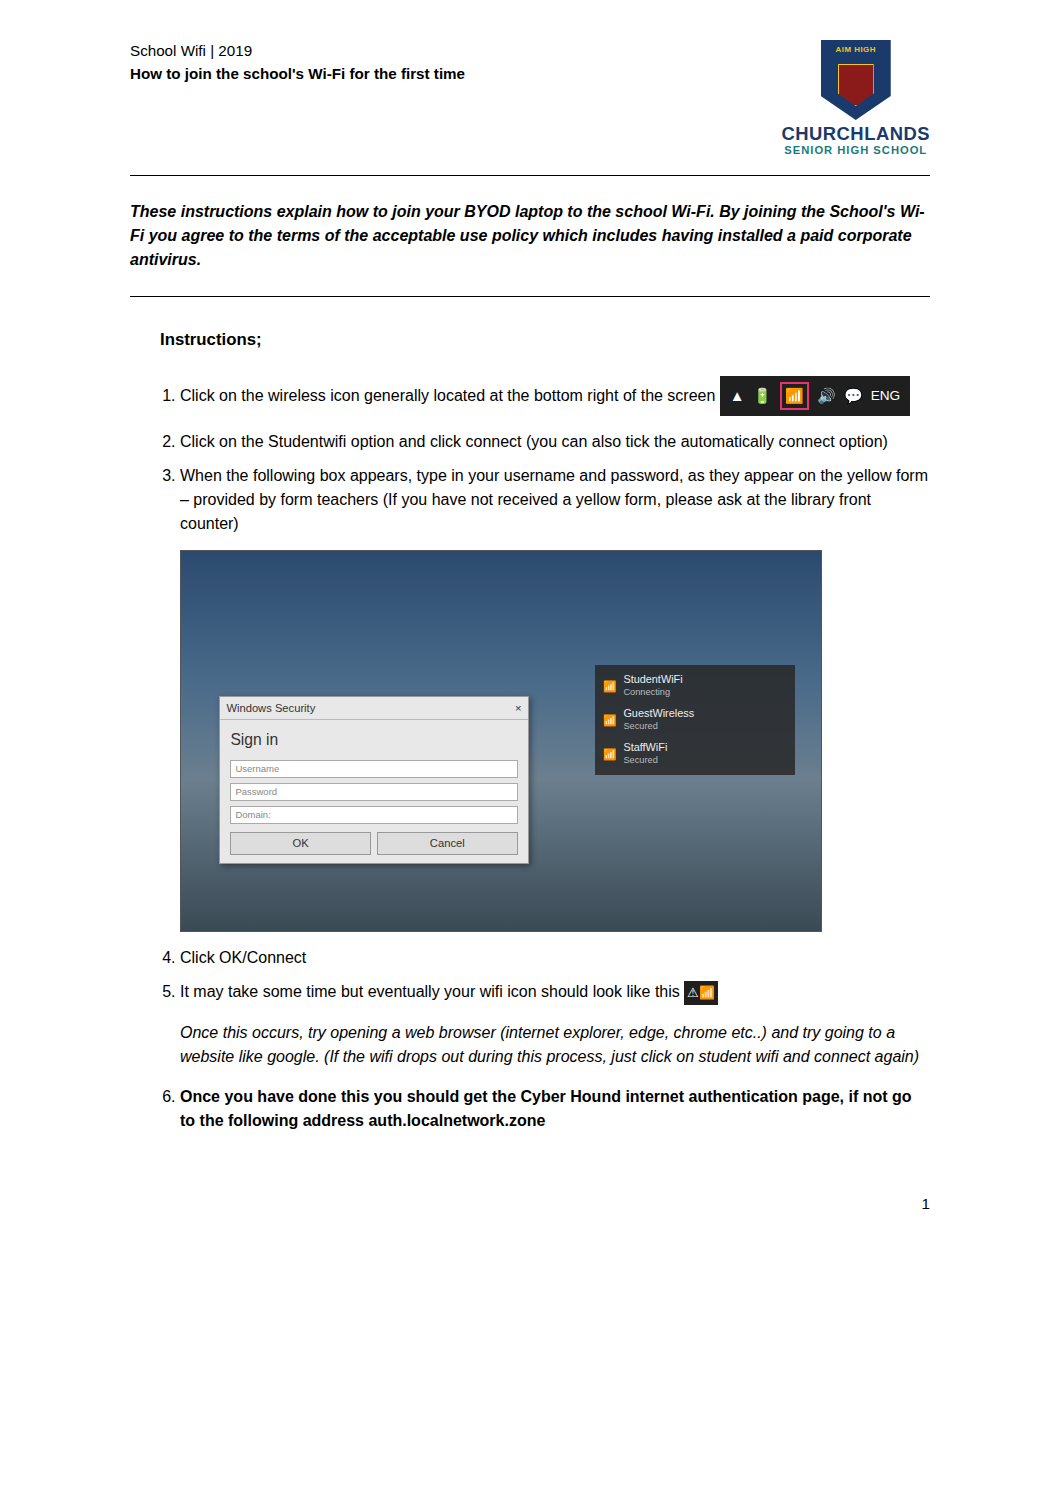School Wifi | 2019
How to join the school's Wi-Fi for the first time
CHURCHLANDS
SENIOR HIGH SCHOOL
These instructions explain how to join your BYOD laptop to the school Wi-Fi. By joining the School's Wi-Fi you agree to the terms of the acceptable use policy which includes having installed a paid corporate antivirus.
Instructions;
Click on the wireless icon generally located at the bottom right of the screen
▲ 🔋 📶 🔊 💬 ENG
Click on the Studentwifi option and click connect (you can also tick the automatically connect option)
When the following box appears, type in your username and password, as they appear on the yellow form – provided by form teachers (If you have not received a yellow form, please ask at the library front counter)
Windows Security×
Sign in
Username
Password
Domain:
OK
Cancel
📶StudentWiFi
Connecting
📶GuestWireless
Secured
📶StaffWiFi
Secured
Click OK/Connect
It may take some time but eventually your wifi icon should look like this⚠📶
Once this occurs, try opening a web browser (internet explorer, edge, chrome etc..) and try going to a website like google. (If the wifi drops out during this process, just click on student wifi and connect again)
Once you have done this you should get the Cyber Hound internet authentication page, if not go to the following address auth.localnetwork.zone
1